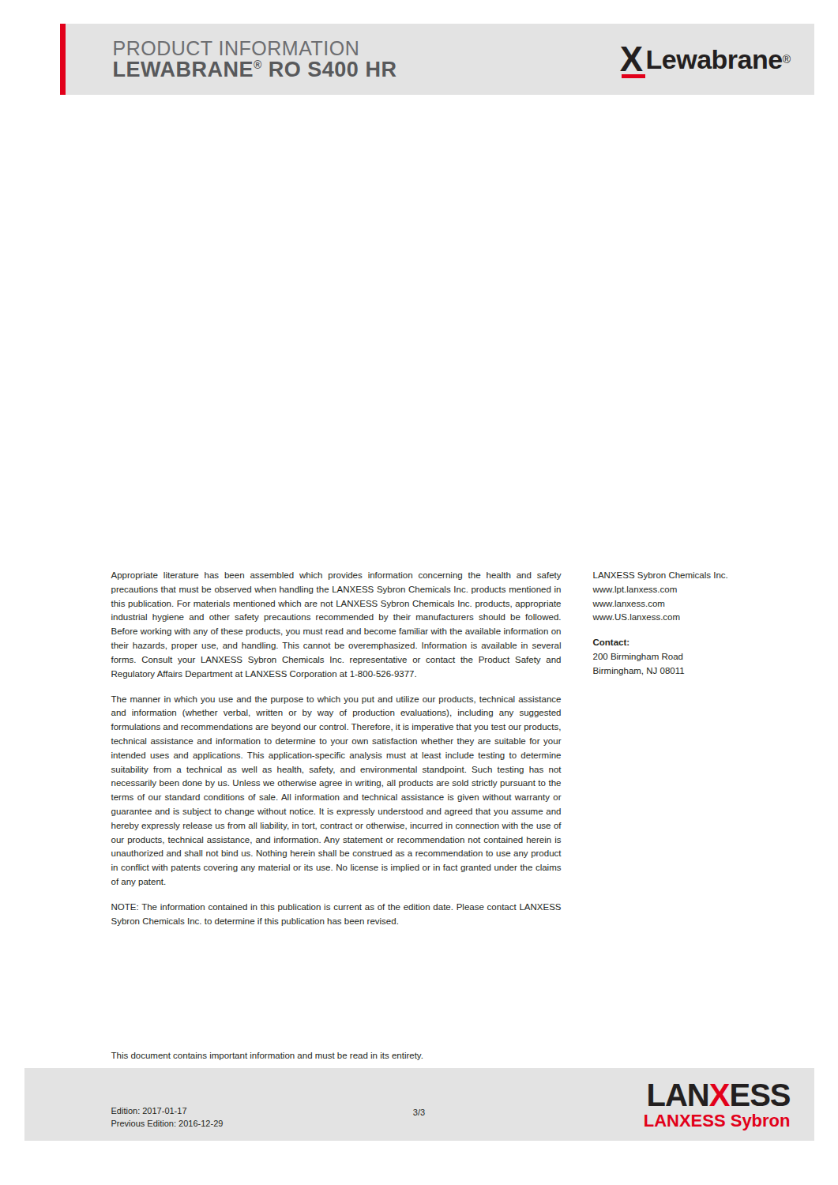PRODUCT INFORMATION
LEWABRANE® RO S400 HR
XLewabrane®
Appropriate literature has been assembled which provides information concerning the health and safety precautions that must be observed when handling the LANXESS Sybron Chemicals Inc. products mentioned in this publication. For materials mentioned which are not LANXESS Sybron Chemicals Inc. products, appropriate industrial hygiene and other safety precautions recommended by their manufacturers should be followed. Before working with any of these products, you must read and become familiar with the available information on their hazards, proper use, and handling. This cannot be overemphasized. Information is available in several forms. Consult your LANXESS Sybron Chemicals Inc. representative or contact the Product Safety and Regulatory Affairs Department at LANXESS Corporation at 1-800-526-9377.
The manner in which you use and the purpose to which you put and utilize our products, technical assistance and information (whether verbal, written or by way of production evaluations), including any suggested formulations and recommendations are beyond our control. Therefore, it is imperative that you test our products, technical assistance and information to determine to your own satisfaction whether they are suitable for your intended uses and applications. This application-specific analysis must at least include testing to determine suitability from a technical as well as health, safety, and environmental standpoint. Such testing has not necessarily been done by us. Unless we otherwise agree in writing, all products are sold strictly pursuant to the terms of our standard conditions of sale. All information and technical assistance is given without warranty or guarantee and is subject to change without notice. It is expressly understood and agreed that you assume and hereby expressly release us from all liability, in tort, contract or otherwise, incurred in connection with the use of our products, technical assistance, and information. Any statement or recommendation not contained herein is unauthorized and shall not bind us. Nothing herein shall be construed as a recommendation to use any product in conflict with patents covering any material or its use. No license is implied or in fact granted under the claims of any patent.
NOTE: The information contained in this publication is current as of the edition date. Please contact LANXESS Sybron Chemicals Inc. to determine if this publication has been revised.
LANXESS Sybron Chemicals Inc.
www.lpt.lanxess.com
www.lanxess.com
www.US.lanxess.com
Contact:
200 Birmingham Road
Birmingham, NJ 08011
This document contains important information and must be read in its entirety.
Edition: 2017-01-17
Previous Edition: 2016-12-29
3/3
LANXESS
LANXESS Sybron